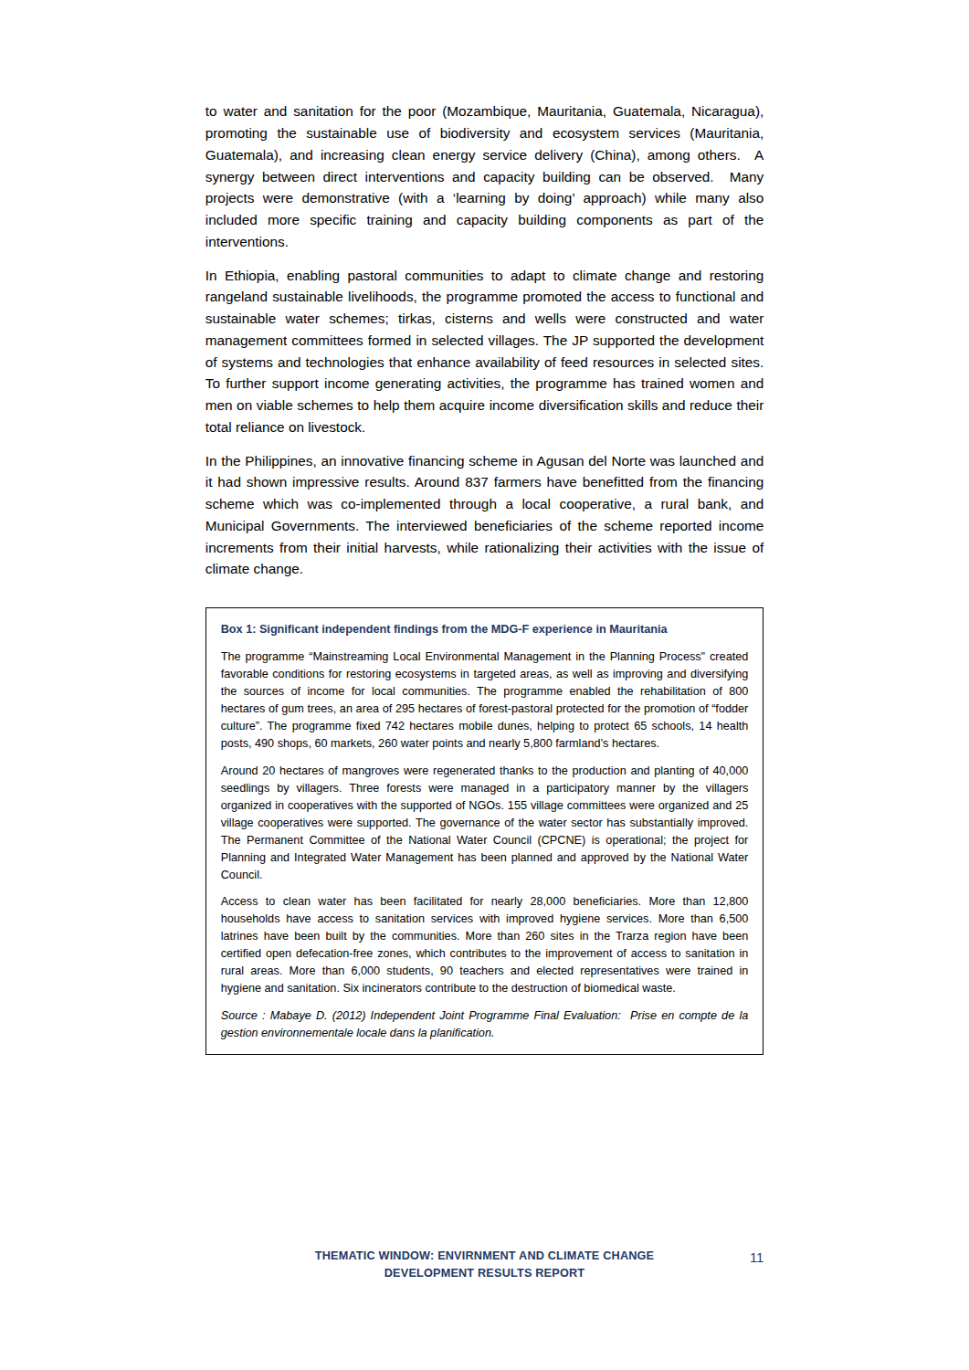to water and sanitation for the poor (Mozambique, Mauritania, Guatemala, Nicaragua), promoting the sustainable use of biodiversity and ecosystem services (Mauritania, Guatemala), and increasing clean energy service delivery (China), among others. A synergy between direct interventions and capacity building can be observed. Many projects were demonstrative (with a ‘learning by doing’ approach) while many also included more specific training and capacity building components as part of the interventions.
In Ethiopia, enabling pastoral communities to adapt to climate change and restoring rangeland sustainable livelihoods, the programme promoted the access to functional and sustainable water schemes; tirkas, cisterns and wells were constructed and water management committees formed in selected villages. The JP supported the development of systems and technologies that enhance availability of feed resources in selected sites. To further support income generating activities, the programme has trained women and men on viable schemes to help them acquire income diversification skills and reduce their total reliance on livestock.
In the Philippines, an innovative financing scheme in Agusan del Norte was launched and it had shown impressive results. Around 837 farmers have benefitted from the financing scheme which was co-implemented through a local cooperative, a rural bank, and Municipal Governments. The interviewed beneficiaries of the scheme reported income increments from their initial harvests, while rationalizing their activities with the issue of climate change.
Box 1: Significant independent findings from the MDG-F experience in Mauritania
The programme “Mainstreaming Local Environmental Management in the Planning Process" created favorable conditions for restoring ecosystems in targeted areas, as well as improving and diversifying the sources of income for local communities. The programme enabled the rehabilitation of 800 hectares of gum trees, an area of 295 hectares of forest-pastoral protected for the promotion of “fodder culture”. The programme fixed 742 hectares mobile dunes, helping to protect 65 schools, 14 health posts, 490 shops, 60 markets, 260 water points and nearly 5,800 farmland’s hectares.
Around 20 hectares of mangroves were regenerated thanks to the production and planting of 40,000 seedlings by villagers. Three forests were managed in a participatory manner by the villagers organized in cooperatives with the supported of NGOs. 155 village committees were organized and 25 village cooperatives were supported. The governance of the water sector has substantially improved. The Permanent Committee of the National Water Council (CPCNE) is operational; the project for Planning and Integrated Water Management has been planned and approved by the National Water Council.
Access to clean water has been facilitated for nearly 28,000 beneficiaries. More than 12,800 households have access to sanitation services with improved hygiene services. More than 6,500 latrines have been built by the communities. More than 260 sites in the Trarza region have been certified open defecation-free zones, which contributes to the improvement of access to sanitation in rural areas. More than 6,000 students, 90 teachers and elected representatives were trained in hygiene and sanitation. Six incinerators contribute to the destruction of biomedical waste.
Source : Mabaye D. (2012) Independent Joint Programme Final Evaluation: Prise en compte de la gestion environnementale locale dans la planification.
THEMATIC WINDOW: ENVIRNMENT AND CLIMATE CHANGE
DEVELOPMENT RESULTS REPORT
11